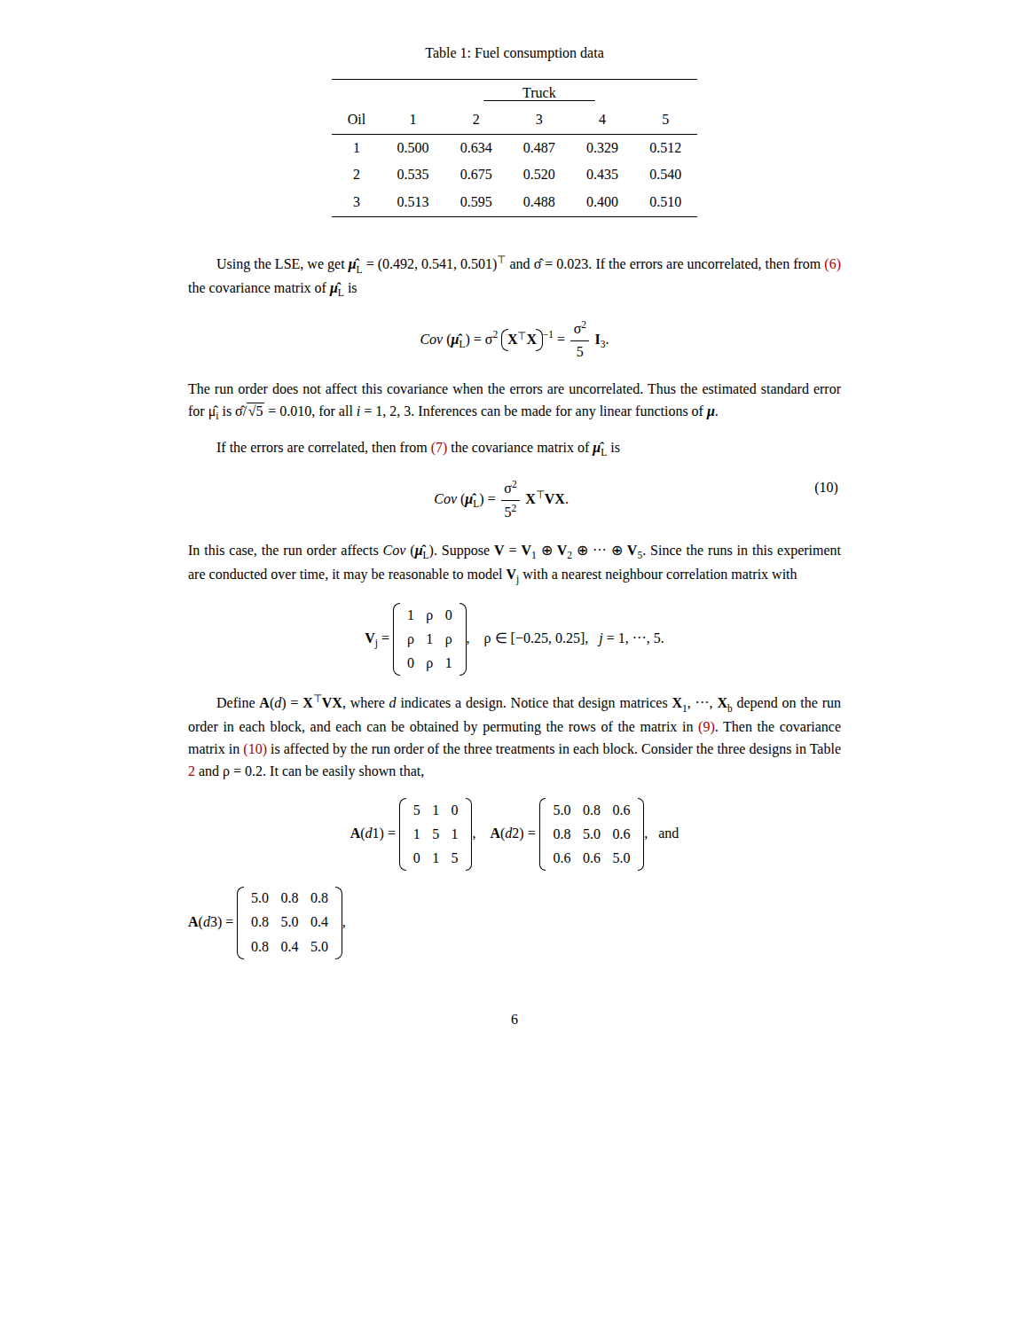Table 1: Fuel consumption data
| | Truck |
| --- | --- |
| Oil | 1 | 2 | 3 | 4 | 5 |
| 1 | 0.500 | 0.634 | 0.487 | 0.329 | 0.512 |
| 2 | 0.535 | 0.675 | 0.520 | 0.435 | 0.540 |
| 3 | 0.513 | 0.595 | 0.488 | 0.400 | 0.510 |
Using the LSE, we get μ̂L = (0.492, 0.541, 0.501)⊤ and σ̂ = 0.023. If the errors are uncorrelated, then from (6) the covariance matrix of μ̂L is
Cov (μ̂L) = σ2 X⊤X−1 = σ25 I3.
The run order does not affect this covariance when the errors are uncorrelated. Thus the estimated standard error for μ̂i is σ̂/√5 = 0.010, for all i = 1, 2, 3. Inferences can be made for any linear functions of μ.
If the errors are correlated, then from (7) the covariance matrix of μ̂L is
(10) Cov (μ̂L) = σ252 X⊤VX.
In this case, the run order affects Cov (μ̂L). Suppose V = V1 ⊕ V2 ⊕ ··· ⊕ V5. Since the runs in this experiment are conducted over time, it may be reasonable to model Vj with a nearest neighbour correlation matrix with
Vj =
| 1 | ρ | 0 |
| ρ | 1 | ρ |
| 0 | ρ | 1 |
, ρ ∈ [−0.25, 0.25], j = 1, ···, 5.
Define A(d) = X⊤VX, where d indicates a design. Notice that design matrices X1, ···, Xb depend on the run order in each block, and each can be obtained by permuting the rows of the matrix in (9). Then the covariance matrix in (10) is affected by the run order of the three treatments in each block. Consider the three designs in Table 2 and ρ = 0.2. It can be easily shown that,
A(d1) =
| 5 | 1 | 0 |
| 1 | 5 | 1 |
| 0 | 1 | 5 |
, A(d2) =
| 5.0 | 0.8 | 0.6 |
| 0.8 | 5.0 | 0.6 |
| 0.6 | 0.6 | 5.0 |
, and
A(d3) =
| 5.0 | 0.8 | 0.8 |
| 0.8 | 5.0 | 0.4 |
| 0.8 | 0.4 | 5.0 |
,
6